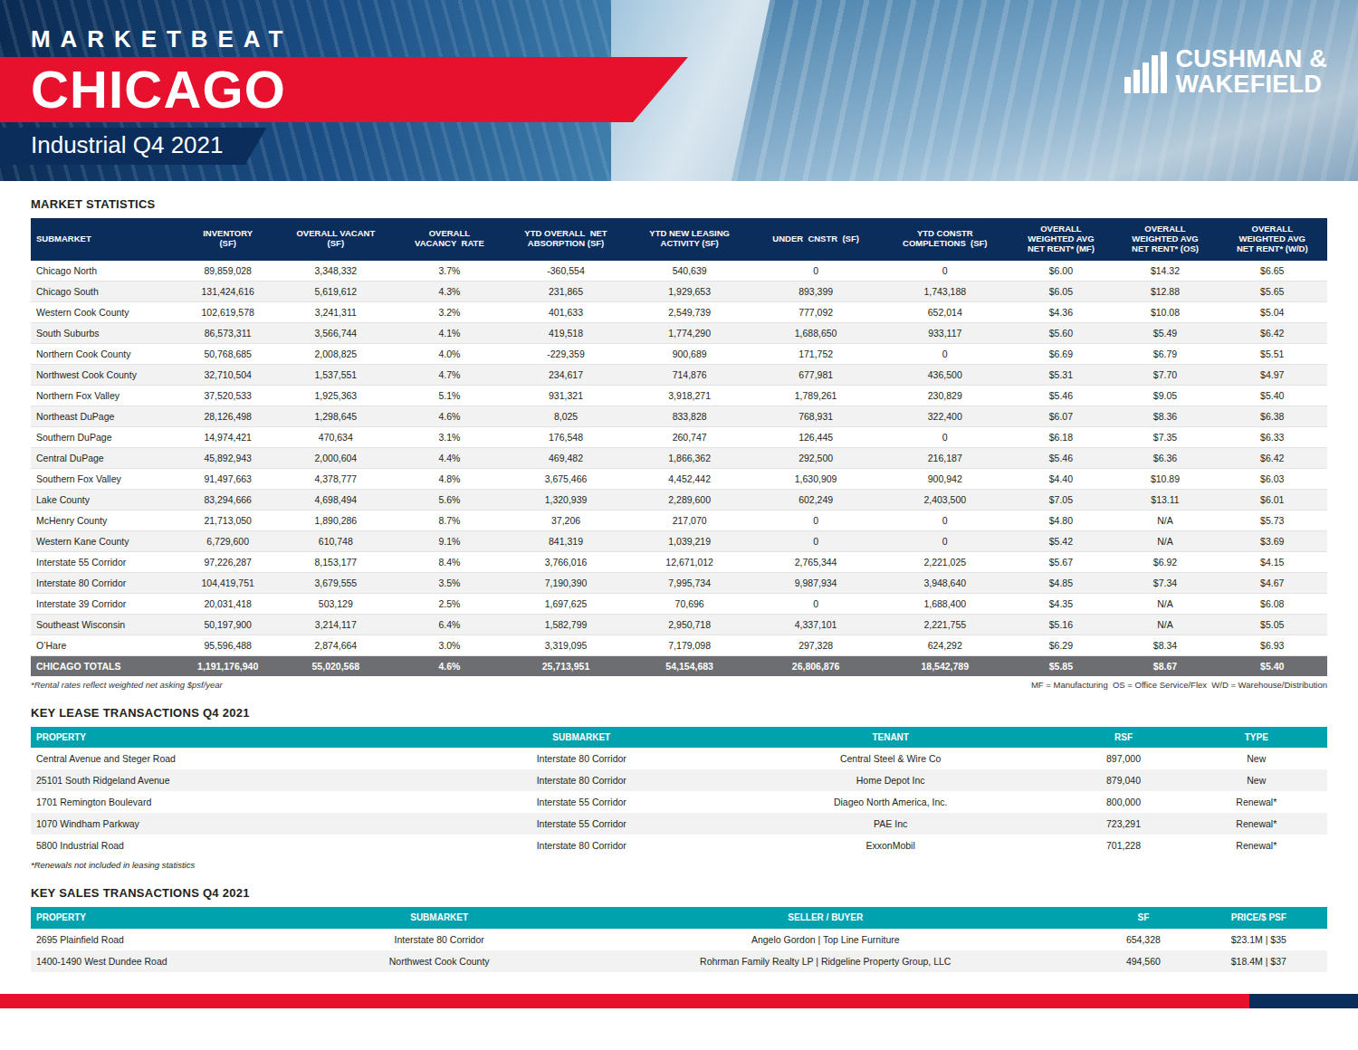Marketbeat
CHICAGO
Industrial Q4 2021
CUSHMAN &
WAKEFIELD
MARKET STATISTICS
| SUBMARKET | INVENTORY (SF) | OVERALL VACANT (SF) | OVERALL VACANCY RATE | YTD OVERALL NET ABSORPTION (SF) | YTD NEW LEASING ACTIVITY (SF) | UNDER CNSTR (SF) | YTD CONSTR COMPLETIONS (SF) | OVERALL WEIGHTED AVG NET RENT* (MF) | OVERALL WEIGHTED AVG NET RENT* (OS) | OVERALL WEIGHTED AVG NET RENT* (W/D) |
| --- | --- | --- | --- | --- | --- | --- | --- | --- | --- | --- |
| Chicago North | 89,859,028 | 3,348,332 | 3.7% | -360,554 | 540,639 | 0 | 0 | $6.00 | $14.32 | $6.65 |
| Chicago South | 131,424,616 | 5,619,612 | 4.3% | 231,865 | 1,929,653 | 893,399 | 1,743,188 | $6.05 | $12.88 | $5.65 |
| Western Cook County | 102,619,578 | 3,241,311 | 3.2% | 401,633 | 2,549,739 | 777,092 | 652,014 | $4.36 | $10.08 | $5.04 |
| South Suburbs | 86,573,311 | 3,566,744 | 4.1% | 419,518 | 1,774,290 | 1,688,650 | 933,117 | $5.60 | $5.49 | $6.42 |
| Northern Cook County | 50,768,685 | 2,008,825 | 4.0% | -229,359 | 900,689 | 171,752 | 0 | $6.69 | $6.79 | $5.51 |
| Northwest Cook County | 32,710,504 | 1,537,551 | 4.7% | 234,617 | 714,876 | 677,981 | 436,500 | $5.31 | $7.70 | $4.97 |
| Northern Fox Valley | 37,520,533 | 1,925,363 | 5.1% | 931,321 | 3,918,271 | 1,789,261 | 230,829 | $5.46 | $9.05 | $5.40 |
| Northeast DuPage | 28,126,498 | 1,298,645 | 4.6% | 8,025 | 833,828 | 768,931 | 322,400 | $6.07 | $8.36 | $6.38 |
| Southern DuPage | 14,974,421 | 470,634 | 3.1% | 176,548 | 260,747 | 126,445 | 0 | $6.18 | $7.35 | $6.33 |
| Central DuPage | 45,892,943 | 2,000,604 | 4.4% | 469,482 | 1,866,362 | 292,500 | 216,187 | $5.46 | $6.36 | $6.42 |
| Southern Fox Valley | 91,497,663 | 4,378,777 | 4.8% | 3,675,466 | 4,452,442 | 1,630,909 | 900,942 | $4.40 | $10.89 | $6.03 |
| Lake County | 83,294,666 | 4,698,494 | 5.6% | 1,320,939 | 2,289,600 | 602,249 | 2,403,500 | $7.05 | $13.11 | $6.01 |
| McHenry County | 21,713,050 | 1,890,286 | 8.7% | 37,206 | 217,070 | 0 | 0 | $4.80 | N/A | $5.73 |
| Western Kane County | 6,729,600 | 610,748 | 9.1% | 841,319 | 1,039,219 | 0 | 0 | $5.42 | N/A | $3.69 |
| Interstate 55 Corridor | 97,226,287 | 8,153,177 | 8.4% | 3,766,016 | 12,671,012 | 2,765,344 | 2,221,025 | $5.67 | $6.92 | $4.15 |
| Interstate 80 Corridor | 104,419,751 | 3,679,555 | 3.5% | 7,190,390 | 7,995,734 | 9,987,934 | 3,948,640 | $4.85 | $7.34 | $4.67 |
| Interstate 39 Corridor | 20,031,418 | 503,129 | 2.5% | 1,697,625 | 70,696 | 0 | 1,688,400 | $4.35 | N/A | $6.08 |
| Southeast Wisconsin | 50,197,900 | 3,214,117 | 6.4% | 1,582,799 | 2,950,718 | 4,337,101 | 2,221,755 | $5.16 | N/A | $5.05 |
| O’Hare | 95,596,488 | 2,874,664 | 3.0% | 3,319,095 | 7,179,098 | 297,328 | 624,292 | $6.29 | $8.34 | $6.93 |
| CHICAGO TOTALS | 1,191,176,940 | 55,020,568 | 4.6% | 25,713,951 | 54,154,683 | 26,806,876 | 18,542,789 | $5.85 | $8.67 | $5.40 |
*Rental rates reflect weighted net asking $psf/year MF = Manufacturing OS = Office Service/Flex W/D = Warehouse/Distribution
KEY LEASE TRANSACTIONS Q4 2021
| PROPERTY | SUBMARKET | TENANT | RSF | TYPE |
| --- | --- | --- | --- | --- |
| Central Avenue and Steger Road | Interstate 80 Corridor | Central Steel & Wire Co | 897,000 | New |
| 25101 South Ridgeland Avenue | Interstate 80 Corridor | Home Depot Inc | 879,040 | New |
| 1701 Remington Boulevard | Interstate 55 Corridor | Diageo North America, Inc. | 800,000 | Renewal* |
| 1070 Windham Parkway | Interstate 55 Corridor | PAE Inc | 723,291 | Renewal* |
| 5800 Industrial Road | Interstate 80 Corridor | ExxonMobil | 701,228 | Renewal* |
*Renewals not included in leasing statistics
KEY SALES TRANSACTIONS Q4 2021
| PROPERTY | SUBMARKET | SELLER / BUYER | SF | PRICE/$ PSF |
| --- | --- | --- | --- | --- |
| 2695 Plainfield Road | Interstate 80 Corridor | Angelo Gordon / Top Line Furniture | 654,328 | $23.1M / $35 |
| 1400-1490 West Dundee Road | Northwest Cook County | Rohrman Family Realty LP / Ridgeline Property Group, LLC | 494,560 | $18.4M / $37 |